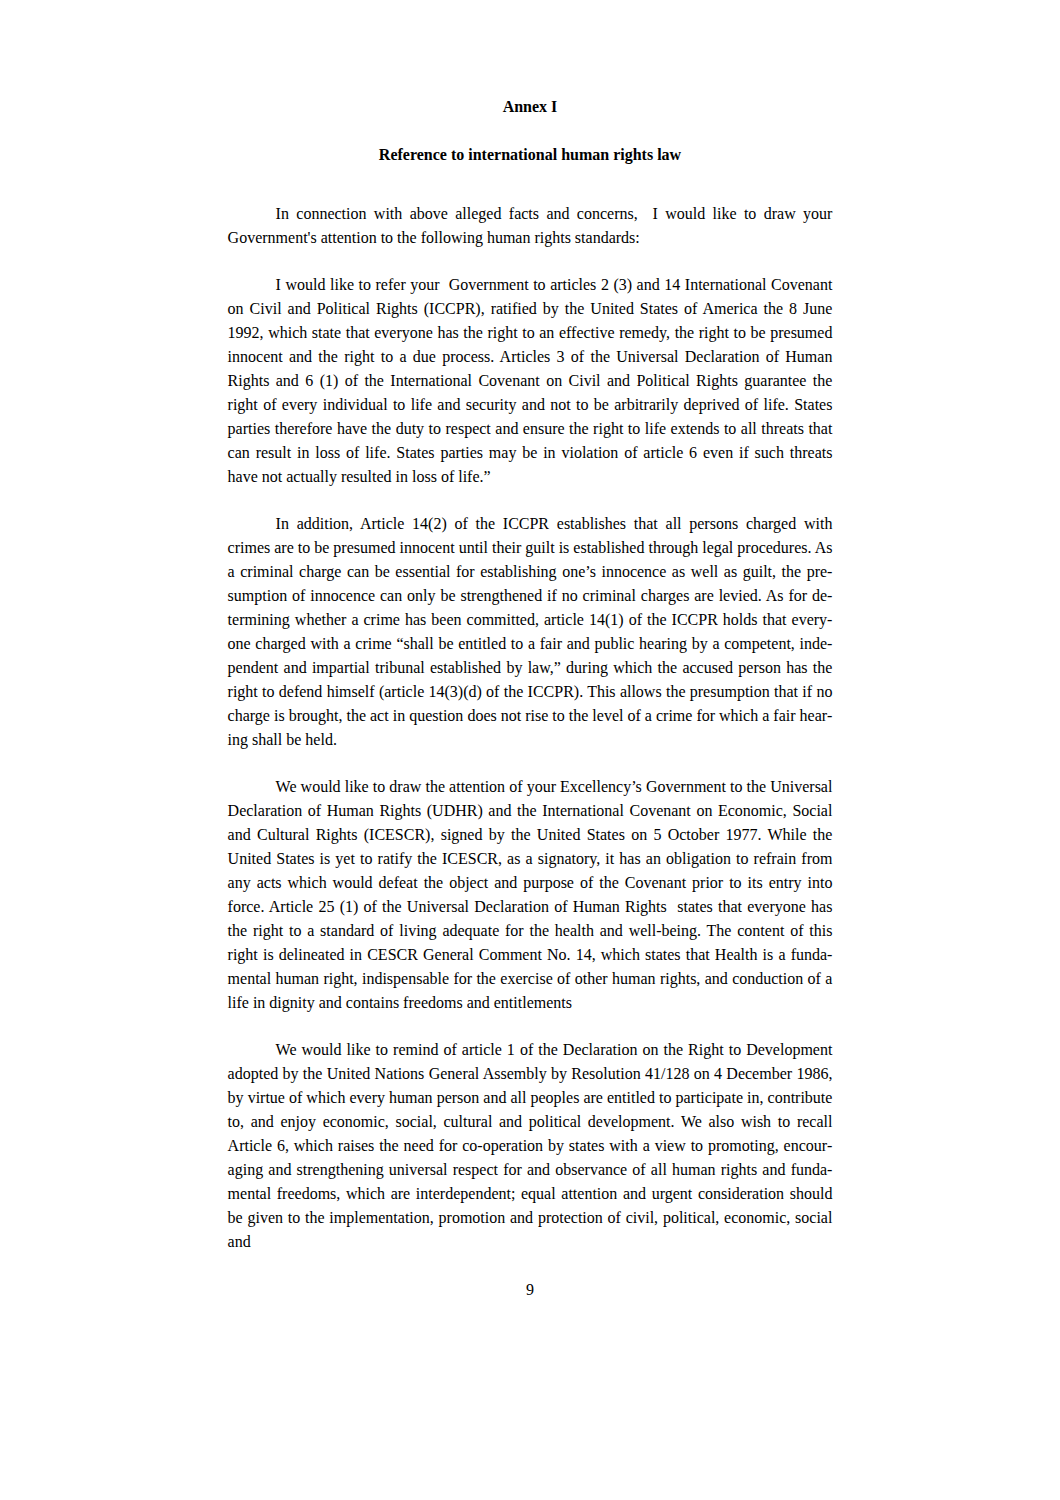Annex I
Reference to international human rights law
In connection with above alleged facts and concerns, I would like to draw your Government's attention to the following human rights standards:
I would like to refer your Government to articles 2 (3) and 14 International Covenant on Civil and Political Rights (ICCPR), ratified by the United States of America the 8 June 1992, which state that everyone has the right to an effective remedy, the right to be presumed innocent and the right to a due process. Articles 3 of the Universal Declaration of Human Rights and 6 (1) of the International Covenant on Civil and Political Rights guarantee the right of every individual to life and security and not to be arbitrarily deprived of life. States parties therefore have the duty to respect and ensure the right to life extends to all threats that can result in loss of life. States parties may be in violation of article 6 even if such threats have not actually resulted in loss of life.”
In addition, Article 14(2) of the ICCPR establishes that all persons charged with crimes are to be presumed innocent until their guilt is established through legal procedures. As a criminal charge can be essential for establishing one’s innocence as well as guilt, the presumption of innocence can only be strengthened if no criminal charges are levied. As for determining whether a crime has been committed, article 14(1) of the ICCPR holds that everyone charged with a crime “shall be entitled to a fair and public hearing by a competent, independent and impartial tribunal established by law,” during which the accused person has the right to defend himself (article 14(3)(d) of the ICCPR). This allows the presumption that if no charge is brought, the act in question does not rise to the level of a crime for which a fair hearing shall be held.
We would like to draw the attention of your Excellency’s Government to the Universal Declaration of Human Rights (UDHR) and the International Covenant on Economic, Social and Cultural Rights (ICESCR), signed by the United States on 5 October 1977. While the United States is yet to ratify the ICESCR, as a signatory, it has an obligation to refrain from any acts which would defeat the object and purpose of the Covenant prior to its entry into force. Article 25 (1) of the Universal Declaration of Human Rights states that everyone has the right to a standard of living adequate for the health and well-being. The content of this right is delineated in CESCR General Comment No. 14, which states that Health is a fundamental human right, indispensable for the exercise of other human rights, and conduction of a life in dignity and contains freedoms and entitlements
We would like to remind of article 1 of the Declaration on the Right to Development adopted by the United Nations General Assembly by Resolution 41/128 on 4 December 1986, by virtue of which every human person and all peoples are entitled to participate in, contribute to, and enjoy economic, social, cultural and political development. We also wish to recall Article 6, which raises the need for co-operation by states with a view to promoting, encouraging and strengthening universal respect for and observance of all human rights and fundamental freedoms, which are interdependent; equal attention and urgent consideration should be given to the implementation, promotion and protection of civil, political, economic, social and
9